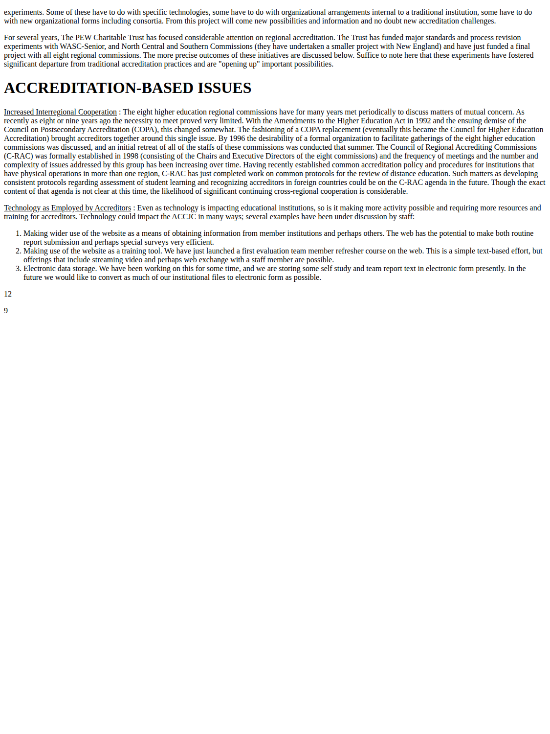experiments. Some of these have to do with specific technologies, some have to do with organizational arrangements internal to a traditional institution, some have to do with new organizational forms including consortia. From this project will come new possibilities and information and no doubt new accreditation challenges.
For several years, The PEW Charitable Trust has focused considerable attention on regional accreditation. The Trust has funded major standards and process revision experiments with WASC-Senior, and North Central and Southern Commissions (they have undertaken a smaller project with New England) and have just funded a final project with all eight regional commissions. The more precise outcomes of these initiatives are discussed below. Suffice to note here that these experiments have fostered significant departure from traditional accreditation practices and are "opening up" important possibilities.
ACCREDITATION-BASED ISSUES
Increased Interregional Cooperation : The eight higher education regional commissions have for many years met periodically to discuss matters of mutual concern. As recently as eight or nine years ago the necessity to meet proved very limited. With the Amendments to the Higher Education Act in 1992 and the ensuing demise of the Council on Postsecondary Accreditation (COPA), this changed somewhat. The fashioning of a COPA replacement (eventually this became the Council for Higher Education Accreditation) brought accreditors together around this single issue. By 1996 the desirability of a formal organization to facilitate gatherings of the eight higher education commissions was discussed, and an initial retreat of all of the staffs of these commissions was conducted that summer. The Council of Regional Accrediting Commissions (C-RAC) was formally established in 1998 (consisting of the Chairs and Executive Directors of the eight commissions) and the frequency of meetings and the number and complexity of issues addressed by this group has been increasing over time. Having recently established common accreditation policy and procedures for institutions that have physical operations in more than one region, C-RAC has just completed work on common protocols for the review of distance education. Such matters as developing consistent protocols regarding assessment of student learning and recognizing accreditors in foreign countries could be on the C-RAC agenda in the future. Though the exact content of that agenda is not clear at this time, the likelihood of significant continuing cross-regional cooperation is considerable.
Technology as Employed by Accreditors : Even as technology is impacting educational institutions, so is it making more activity possible and requiring more resources and training for accreditors. Technology could impact the ACCJC in many ways; several examples have been under discussion by staff:
Making wider use of the website as a means of obtaining information from member institutions and perhaps others. The web has the potential to make both routine report submission and perhaps special surveys very efficient.
Making use of the website as a training tool. We have just launched a first evaluation team member refresher course on the web. This is a simple text-based effort, but offerings that include streaming video and perhaps web exchange with a staff member are possible.
Electronic data storage. We have been working on this for some time, and we are storing some self study and team report text in electronic form presently. In the future we would like to convert as much of our institutional files to electronic form as possible.
12
9